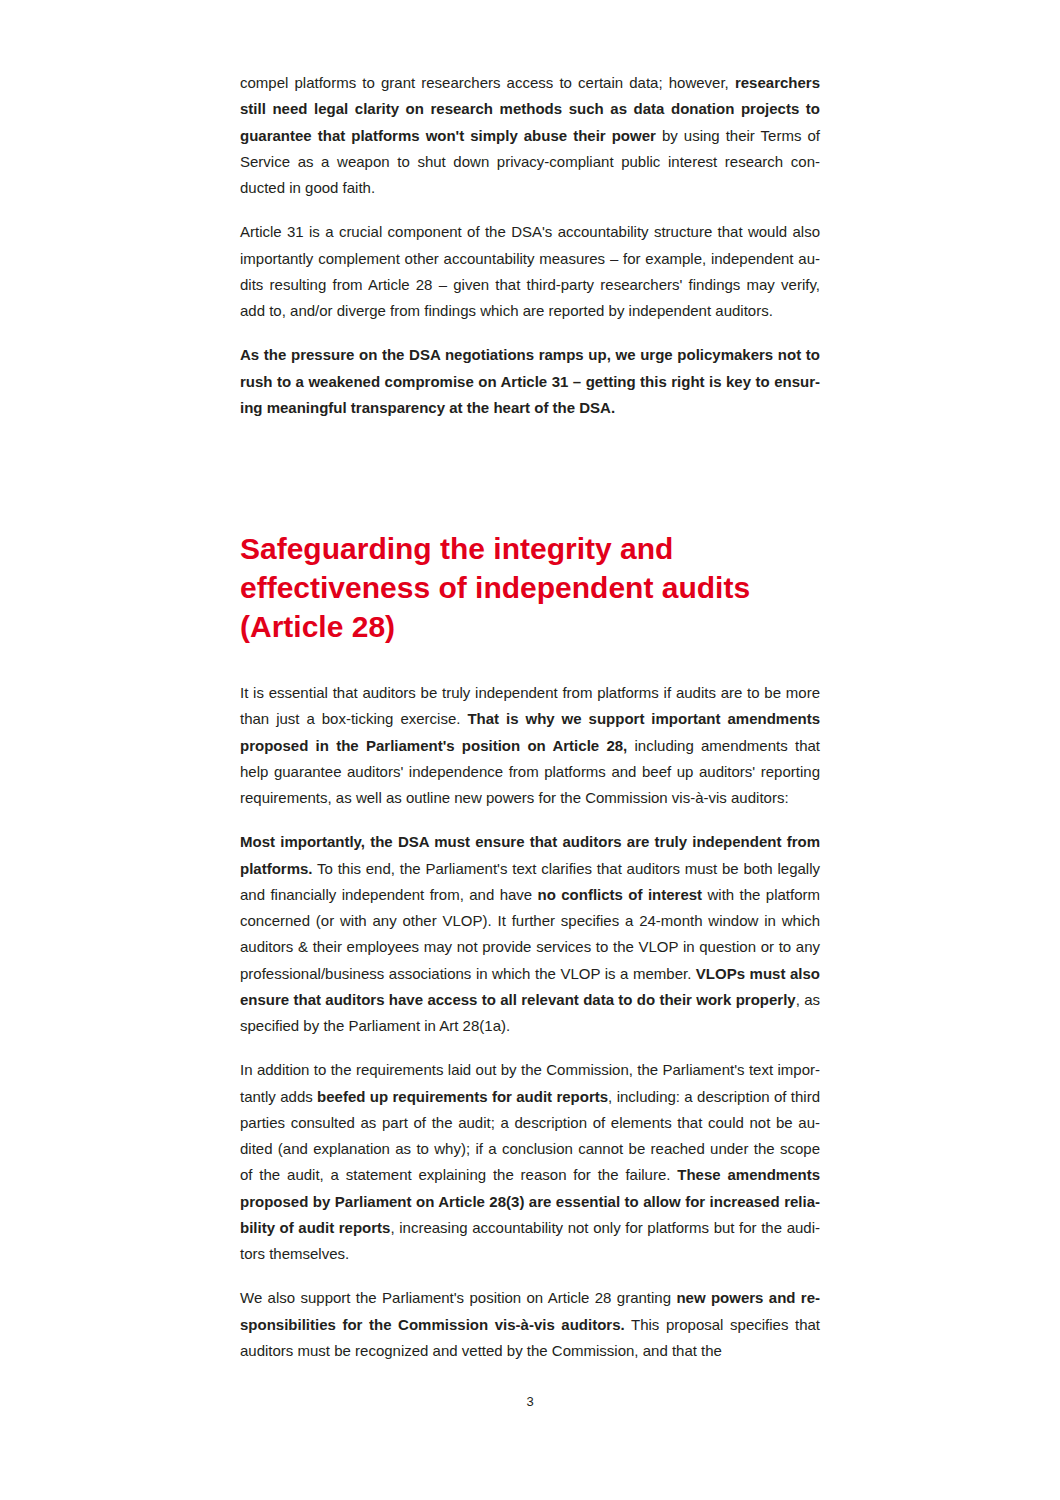compel platforms to grant researchers access to certain data; however, researchers still need legal clarity on research methods such as data donation projects to guarantee that platforms won't simply abuse their power by using their Terms of Service as a weapon to shut down privacy-compliant public interest research conducted in good faith.
Article 31 is a crucial component of the DSA's accountability structure that would also importantly complement other accountability measures – for example, independent audits resulting from Article 28 – given that third-party researchers' findings may verify, add to, and/or diverge from findings which are reported by independent auditors.
As the pressure on the DSA negotiations ramps up, we urge policymakers not to rush to a weakened compromise on Article 31 – getting this right is key to ensuring meaningful transparency at the heart of the DSA.
Safeguarding the integrity and effectiveness of independent audits (Article 28)
It is essential that auditors be truly independent from platforms if audits are to be more than just a box-ticking exercise. That is why we support important amendments proposed in the Parliament's position on Article 28, including amendments that help guarantee auditors' independence from platforms and beef up auditors' reporting requirements, as well as outline new powers for the Commission vis-à-vis auditors:
Most importantly, the DSA must ensure that auditors are truly independent from platforms. To this end, the Parliament's text clarifies that auditors must be both legally and financially independent from, and have no conflicts of interest with the platform concerned (or with any other VLOP). It further specifies a 24-month window in which auditors & their employees may not provide services to the VLOP in question or to any professional/business associations in which the VLOP is a member. VLOPs must also ensure that auditors have access to all relevant data to do their work properly, as specified by the Parliament in Art 28(1a).
In addition to the requirements laid out by the Commission, the Parliament's text importantly adds beefed up requirements for audit reports, including: a description of third parties consulted as part of the audit; a description of elements that could not be audited (and explanation as to why); if a conclusion cannot be reached under the scope of the audit, a statement explaining the reason for the failure. These amendments proposed by Parliament on Article 28(3) are essential to allow for increased reliability of audit reports, increasing accountability not only for platforms but for the auditors themselves.
We also support the Parliament's position on Article 28 granting new powers and responsibilities for the Commission vis-à-vis auditors. This proposal specifies that auditors must be recognized and vetted by the Commission, and that the
3